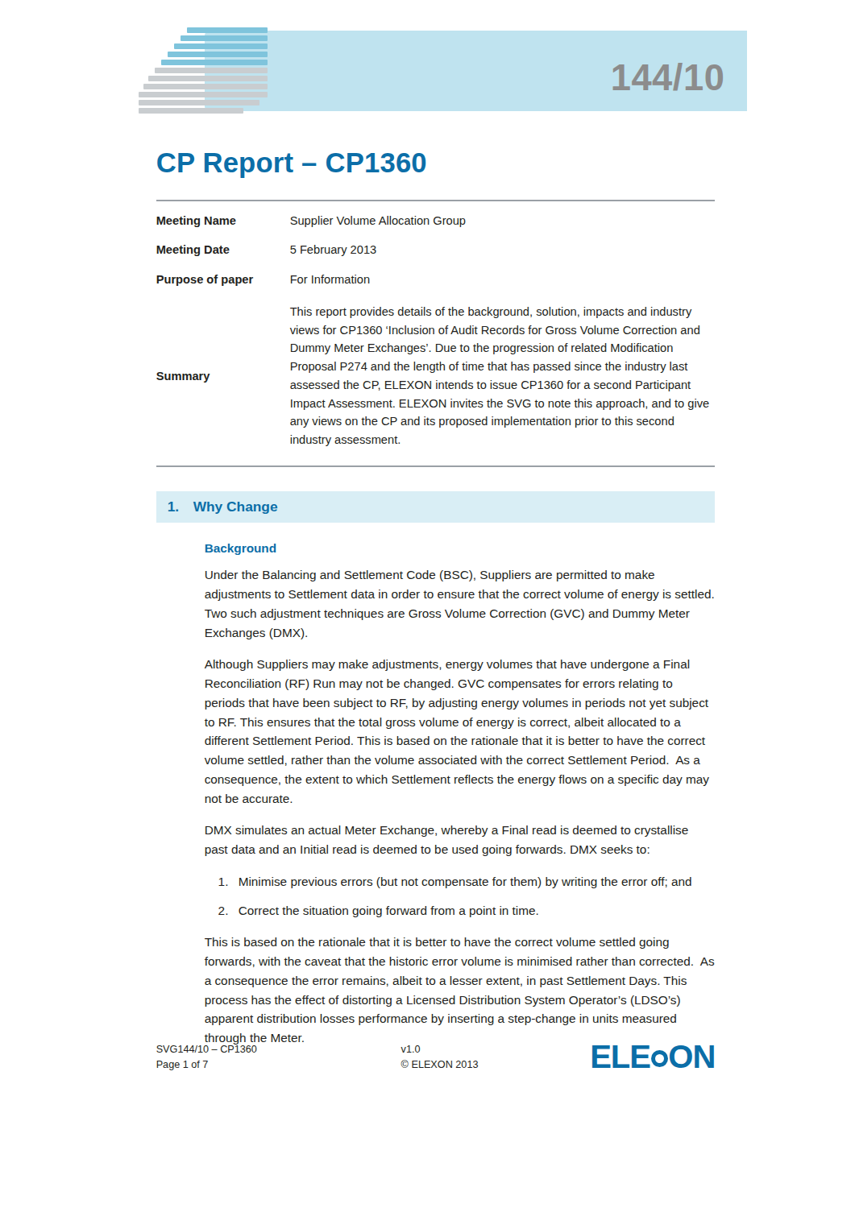144/10
CP Report – CP1360
| Meeting Name | Supplier Volume Allocation Group |
| Meeting Date | 5 February 2013 |
| Purpose of paper | For Information |
| Summary | This report provides details of the background, solution, impacts and industry views for CP1360 ‘Inclusion of Audit Records for Gross Volume Correction and Dummy Meter Exchanges’. Due to the progression of related Modification Proposal P274 and the length of time that has passed since the industry last assessed the CP, ELEXON intends to issue CP1360 for a second Participant Impact Assessment. ELEXON invites the SVG to note this approach, and to give any views on the CP and its proposed implementation prior to this second industry assessment. |
1. Why Change
Background
Under the Balancing and Settlement Code (BSC), Suppliers are permitted to make adjustments to Settlement data in order to ensure that the correct volume of energy is settled. Two such adjustment techniques are Gross Volume Correction (GVC) and Dummy Meter Exchanges (DMX).
Although Suppliers may make adjustments, energy volumes that have undergone a Final Reconciliation (RF) Run may not be changed. GVC compensates for errors relating to periods that have been subject to RF, by adjusting energy volumes in periods not yet subject to RF. This ensures that the total gross volume of energy is correct, albeit allocated to a different Settlement Period. This is based on the rationale that it is better to have the correct volume settled, rather than the volume associated with the correct Settlement Period. As a consequence, the extent to which Settlement reflects the energy flows on a specific day may not be accurate.
DMX simulates an actual Meter Exchange, whereby a Final read is deemed to crystallise past data and an Initial read is deemed to be used going forwards. DMX seeks to:
Minimise previous errors (but not compensate for them) by writing the error off; and
Correct the situation going forward from a point in time.
This is based on the rationale that it is better to have the correct volume settled going forwards, with the caveat that the historic error volume is minimised rather than corrected. As a consequence the error remains, albeit to a lesser extent, in past Settlement Days. This process has the effect of distorting a Licensed Distribution System Operator’s (LDSO’s) apparent distribution losses performance by inserting a step-change in units measured through the Meter.
SVG144/10 – CP1360
Page 1 of 7
v1.0
© ELEXON 2013
ELE ON